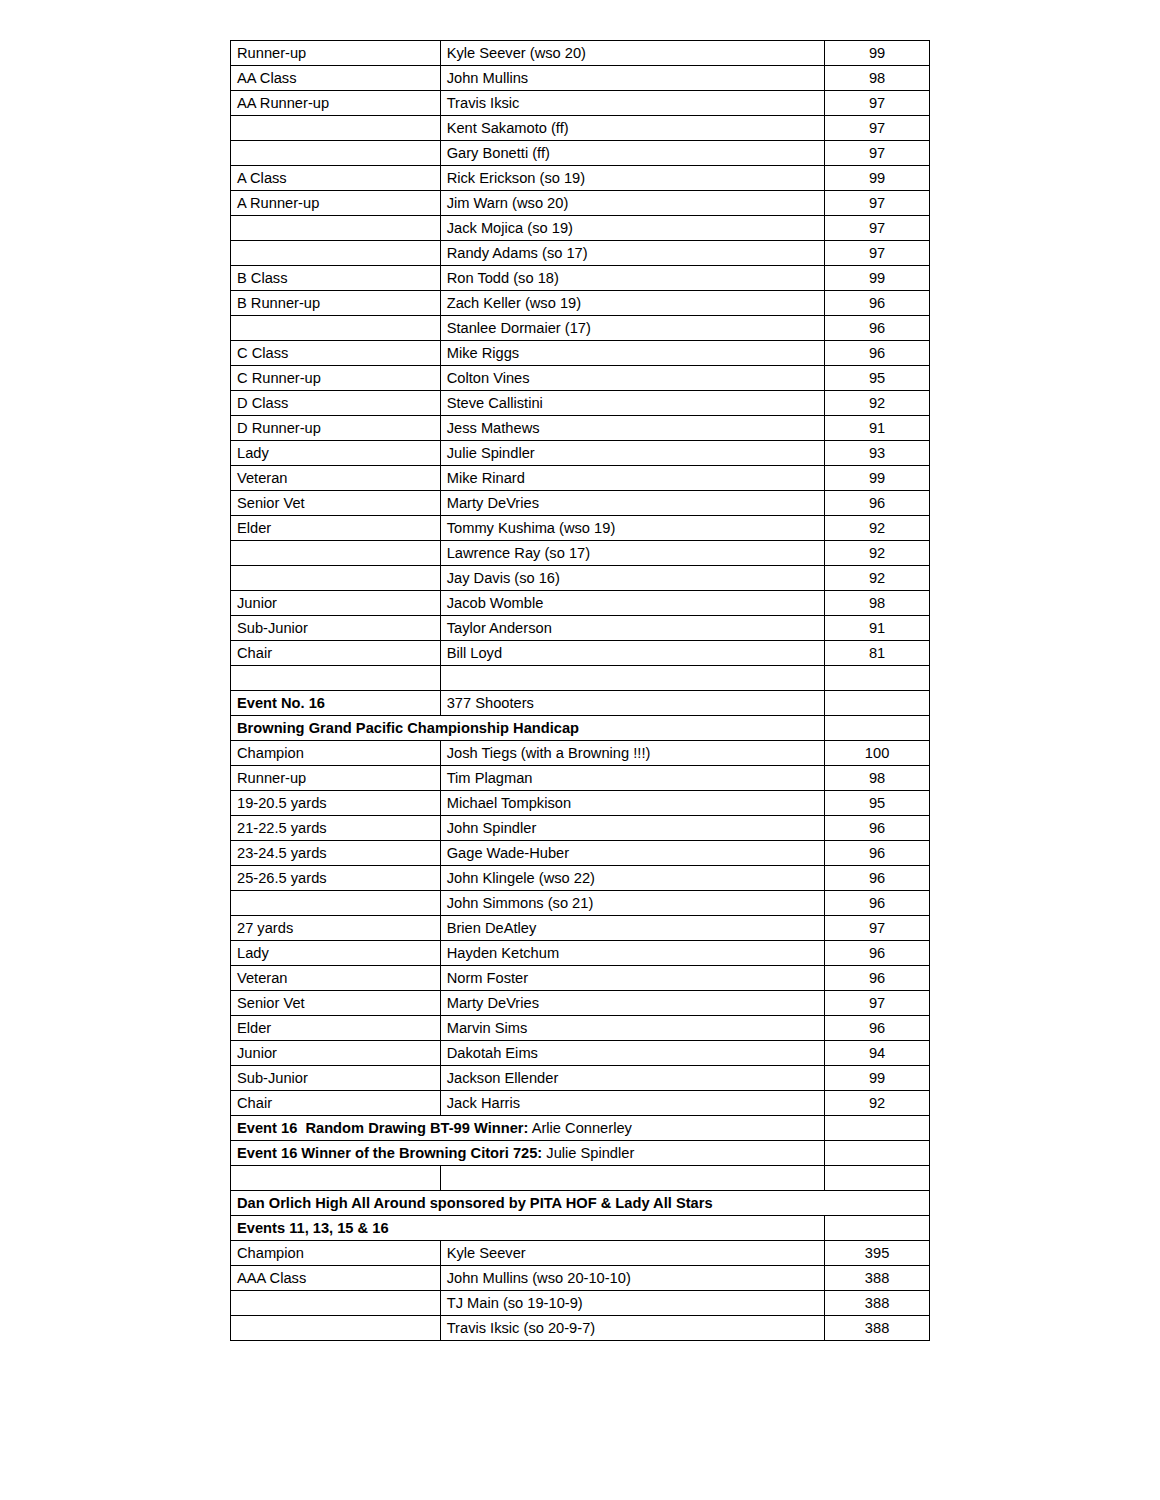| Runner-up | Kyle Seever (wso 20) | 99 |
| AA Class | John Mullins | 98 |
| AA Runner-up | Travis Iksic | 97 |
| | Kent Sakamoto (ff) | 97 |
| | Gary Bonetti (ff) | 97 |
| A Class | Rick Erickson (so 19) | 99 |
| A Runner-up | Jim Warn (wso 20) | 97 |
| | Jack Mojica (so 19) | 97 |
| | Randy Adams (so 17) | 97 |
| B Class | Ron Todd (so 18) | 99 |
| B Runner-up | Zach Keller (wso 19) | 96 |
| | Stanlee Dormaier (17) | 96 |
| C Class | Mike Riggs | 96 |
| C Runner-up | Colton Vines | 95 |
| D Class | Steve Callistini | 92 |
| D Runner-up | Jess Mathews | 91 |
| Lady | Julie Spindler | 93 |
| Veteran | Mike Rinard | 99 |
| Senior Vet | Marty DeVries | 96 |
| Elder | Tommy Kushima (wso 19) | 92 |
| | Lawrence Ray (so 17) | 92 |
| | Jay Davis (so 16) | 92 |
| Junior | Jacob Womble | 98 |
| Sub-Junior | Taylor Anderson | 91 |
| Chair | Bill Loyd | 81 |
| Event No. 16 | 377 Shooters | |
| Browning Grand Pacific Championship Handicap | |
| Champion | Josh Tiegs (with a Browning !!!) | 100 |
| Runner-up | Tim Plagman | 98 |
| 19-20.5 yards | Michael Tompkison | 95 |
| 21-22.5 yards | John Spindler | 96 |
| 23-24.5 yards | Gage Wade-Huber | 96 |
| 25-26.5 yards | John Klingele (wso 22) | 96 |
| | John Simmons (so 21) | 96 |
| 27 yards | Brien DeAtley | 97 |
| Lady | Hayden Ketchum | 96 |
| Veteran | Norm Foster | 96 |
| Senior Vet | Marty DeVries | 97 |
| Elder | Marvin Sims | 96 |
| Junior | Dakotah Eims | 94 |
| Sub-Junior | Jackson Ellender | 99 |
| Chair | Jack Harris | 92 |
| Event 16 Random Drawing BT-99 Winner: Arlie Connerley | |
| Event 16 Winner of the Browning Citori 725: Julie Spindler | |
| Dan Orlich High All Around sponsored by PITA HOF & Lady All Stars |
| Events 11, 13, 15 & 16 | |
| Champion | Kyle Seever | 395 |
| AAA Class | John Mullins (wso 20-10-10) | 388 |
| | TJ Main (so 19-10-9) | 388 |
| | Travis Iksic (so 20-9-7) | 388 |